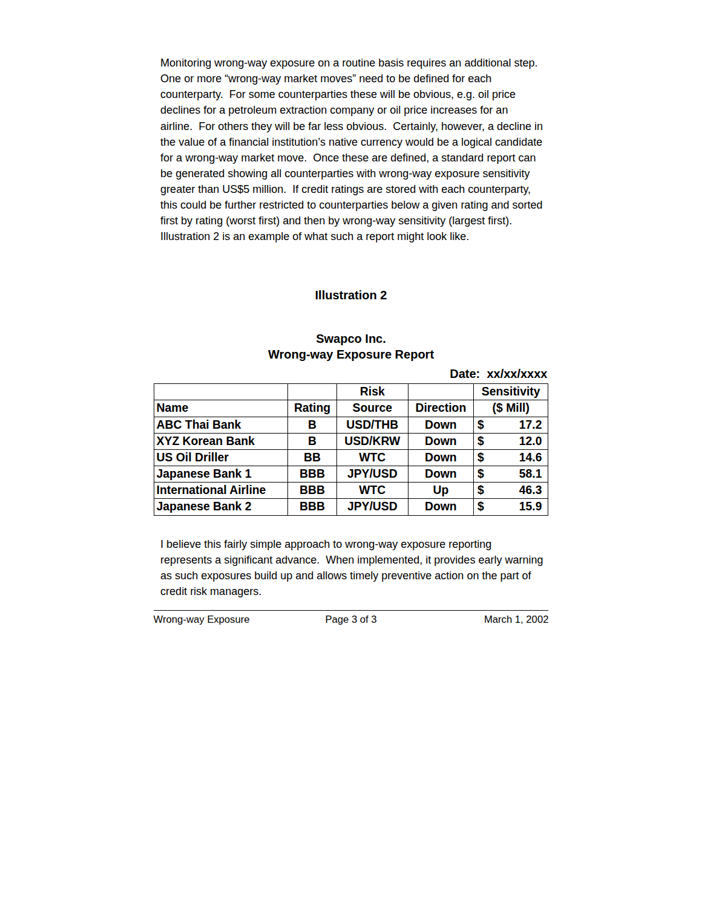Monitoring wrong-way exposure on a routine basis requires an additional step. One or more “wrong-way market moves” need to be defined for each counterparty. For some counterparties these will be obvious, e.g. oil price declines for a petroleum extraction company or oil price increases for an airline. For others they will be far less obvious. Certainly, however, a decline in the value of a financial institution’s native currency would be a logical candidate for a wrong-way market move. Once these are defined, a standard report can be generated showing all counterparties with wrong-way exposure sensitivity greater than US$5 million. If credit ratings are stored with each counterparty, this could be further restricted to counterparties below a given rating and sorted first by rating (worst first) and then by wrong-way sensitivity (largest first). Illustration 2 is an example of what such a report might look like.
Illustration 2
Swapco Inc.
Wrong-way Exposure Report
Date: xx/xx/xxxx
| | | Risk | | Sensitivity |
| --- | --- | --- | --- | --- |
| Name | Rating | Source | Direction | ($ Mill) |
| ABC Thai Bank | B | USD/THB | Down | $ 17.2 |
| XYZ Korean Bank | B | USD/KRW | Down | $ 12.0 |
| US Oil Driller | BB | WTC | Down | $ 14.6 |
| Japanese Bank 1 | BBB | JPY/USD | Down | $ 58.1 |
| International Airline | BBB | WTC | Up | $ 46.3 |
| Japanese Bank 2 | BBB | JPY/USD | Down | $ 15.9 |
I believe this fairly simple approach to wrong-way exposure reporting represents a significant advance. When implemented, it provides early warning as such exposures build up and allows timely preventive action on the part of credit risk managers.
Wrong-way Exposure
Page 3 of 3
March 1, 2002